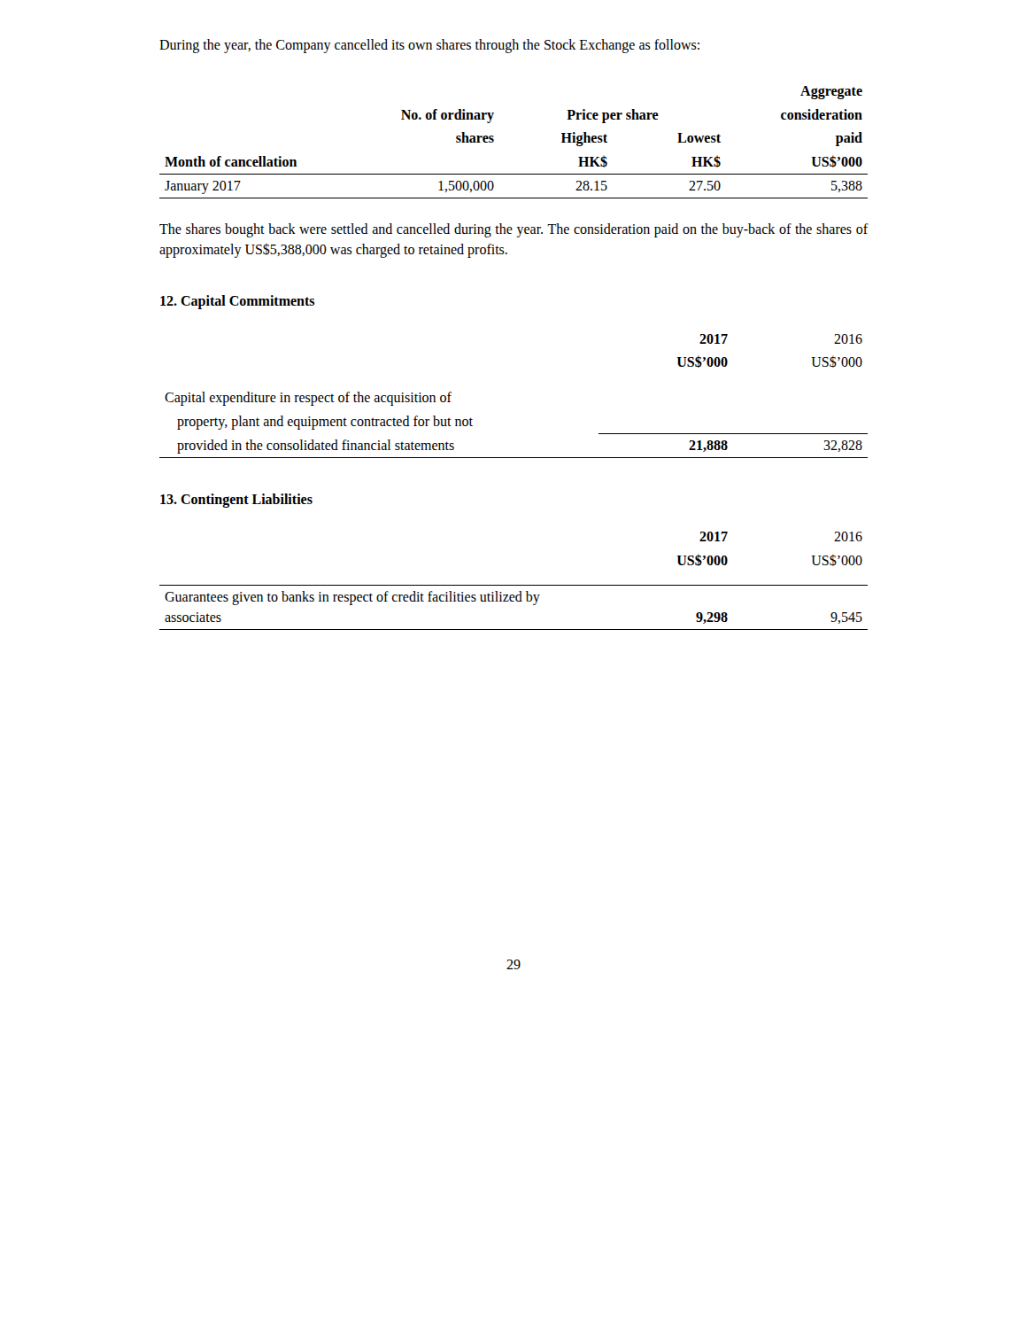During the year, the Company cancelled its own shares through the Stock Exchange as follows:
| | | | | Aggregate |
| --- | --- | --- | --- | --- |
| | No. of ordinary | Price per share | consideration |
| | shares | Highest | Lowest | paid |
| Month of cancellation | | HK$ | HK$ | US$’000 |
| January 2017 | 1,500,000 | 28.15 | 27.50 | 5,388 |
The shares bought back were settled and cancelled during the year. The consideration paid on the buy-back of the shares of approximately US$5,388,000 was charged to retained profits.
12. Capital Commitments
| | 2017 | 2016 |
| | US$’000 | US$’000 |
| Capital expenditure in respect of the acquisition of | | |
| property, plant and equipment contracted for but not | | |
| provided in the consolidated financial statements | 21,888 | 32,828 |
13. Contingent Liabilities
| | 2017 | 2016 |
| | US$’000 | US$’000 |
| Guarantees given to banks in respect of credit facilities utilized by associates | 9,298 | 9,545 |
29